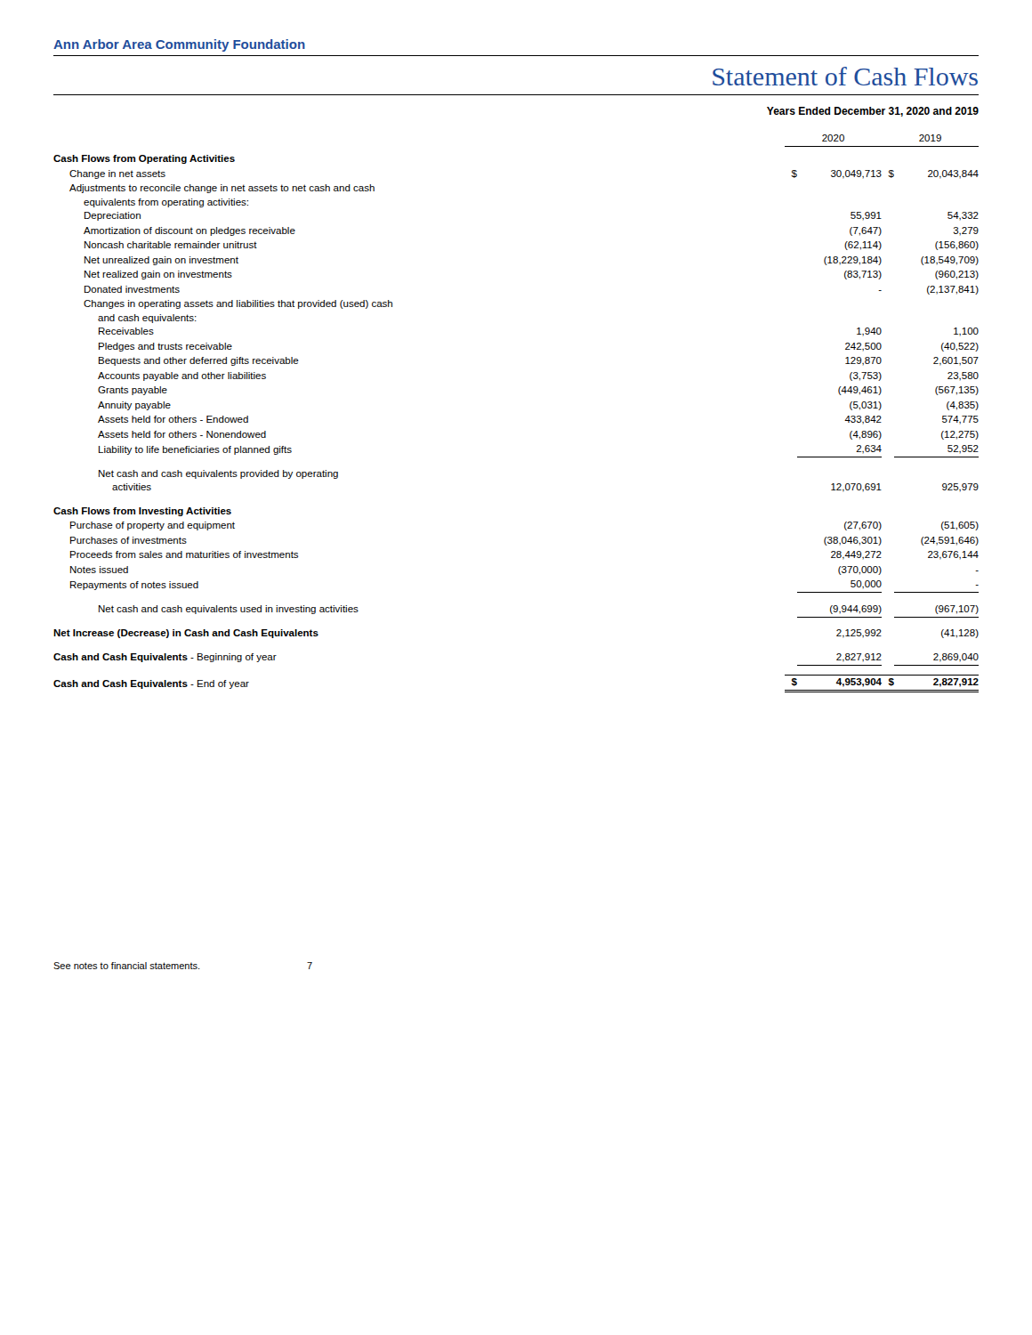Ann Arbor Area Community Foundation
Statement of Cash Flows
Years Ended December 31, 2020 and 2019
| | | 2020 | 2019 |
| Cash Flows from Operating Activities | | | | | |
| Change in net assets | | $ | 30,049,713 | $ | 20,043,844 |
| Adjustments to reconcile change in net assets to net cash and cash | | | | | |
| equivalents from operating activities: | | | | | |
| Depreciation | | | 55,991 | | 54,332 |
| Amortization of discount on pledges receivable | | | (7,647) | | 3,279 |
| Noncash charitable remainder unitrust | | | (62,114) | | (156,860) |
| Net unrealized gain on investment | | | (18,229,184) | | (18,549,709) |
| Net realized gain on investments | | | (83,713) | | (960,213) |
| Donated investments | | | - | | (2,137,841) |
| Changes in operating assets and liabilities that provided (used) cash | | | | | |
| and cash equivalents: | | | | | |
| Receivables | | | 1,940 | | 1,100 |
| Pledges and trusts receivable | | | 242,500 | | (40,522) |
| Bequests and other deferred gifts receivable | | | 129,870 | | 2,601,507 |
| Accounts payable and other liabilities | | | (3,753) | | 23,580 |
| Grants payable | | | (449,461) | | (567,135) |
| Annuity payable | | | (5,031) | | (4,835) |
| Assets held for others - Endowed | | | 433,842 | | 574,775 |
| Assets held for others - Nonendowed | | | (4,896) | | (12,275) |
| Liability to life beneficiaries of planned gifts | | | 2,634 | | 52,952 |
| Net cash and cash equivalents provided by operating | | | | | |
| activities | | | 12,070,691 | | 925,979 |
| Cash Flows from Investing Activities | | | | | |
| Purchase of property and equipment | | | (27,670) | | (51,605) |
| Purchases of investments | | | (38,046,301) | | (24,591,646) |
| Proceeds from sales and maturities of investments | | | 28,449,272 | | 23,676,144 |
| Notes issued | | | (370,000) | | - |
| Repayments of notes issued | | | 50,000 | | - |
| Net cash and cash equivalents used in investing activities | | | (9,944,699) | | (967,107) |
| Net Increase (Decrease) in Cash and Cash Equivalents | | | 2,125,992 | | (41,128) |
| Cash and Cash Equivalents - Beginning of year | | | 2,827,912 | | 2,869,040 |
| Cash and Cash Equivalents - End of year | | $ | 4,953,904 | $ | 2,827,912 |
See notes to financial statements.7